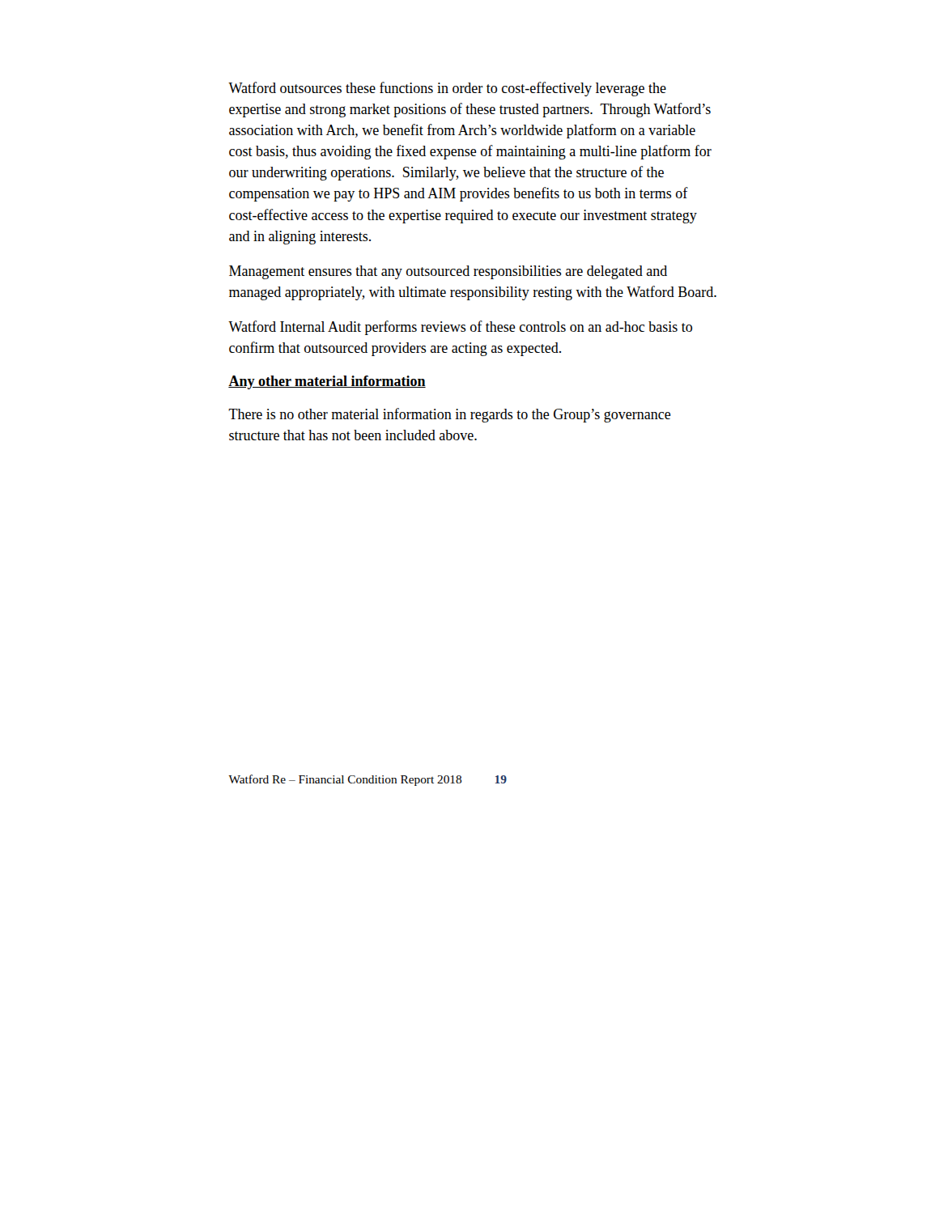Watford outsources these functions in order to cost-effectively leverage the expertise and strong market positions of these trusted partners. Through Watford’s association with Arch, we benefit from Arch’s worldwide platform on a variable cost basis, thus avoiding the fixed expense of maintaining a multi-line platform for our underwriting operations. Similarly, we believe that the structure of the compensation we pay to HPS and AIM provides benefits to us both in terms of cost-effective access to the expertise required to execute our investment strategy and in aligning interests.
Management ensures that any outsourced responsibilities are delegated and managed appropriately, with ultimate responsibility resting with the Watford Board.
Watford Internal Audit performs reviews of these controls on an ad-hoc basis to confirm that outsourced providers are acting as expected.
Any other material information
There is no other material information in regards to the Group’s governance structure that has not been included above.
Watford Re – Financial Condition Report 2018 19